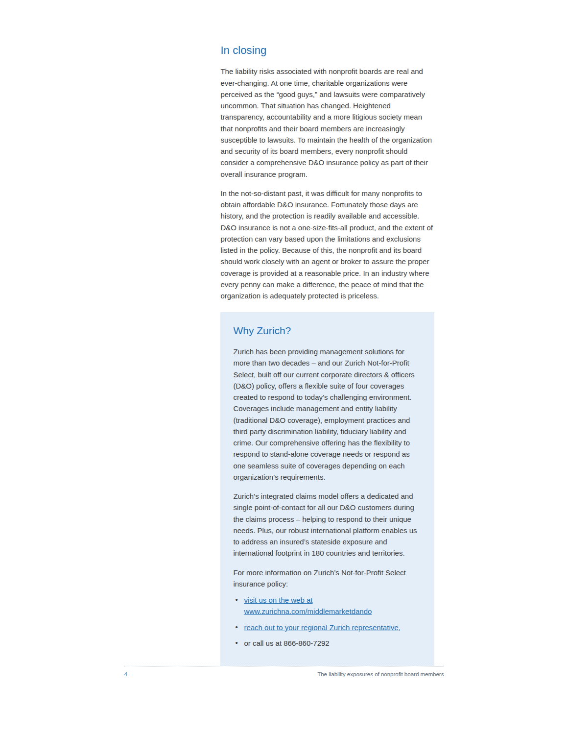In closing
The liability risks associated with nonprofit boards are real and ever-changing. At one time, charitable organizations were perceived as the “good guys,” and lawsuits were comparatively uncommon. That situation has changed. Heightened transparency, accountability and a more litigious society mean that nonprofits and their board members are increasingly susceptible to lawsuits. To maintain the health of the organization and security of its board members, every nonprofit should consider a comprehensive D&O insurance policy as part of their overall insurance program.
In the not-so-distant past, it was difficult for many nonprofits to obtain affordable D&O insurance. Fortunately those days are history, and the protection is readily available and accessible. D&O insurance is not a one-size-fits-all product, and the extent of protection can vary based upon the limitations and exclusions listed in the policy. Because of this, the nonprofit and its board should work closely with an agent or broker to assure the proper coverage is provided at a reasonable price. In an industry where every penny can make a difference, the peace of mind that the organization is adequately protected is priceless.
Why Zurich?
Zurich has been providing management solutions for more than two decades – and our Zurich Not-for-Profit Select, built off our current corporate directors & officers (D&O) policy, offers a flexible suite of four coverages created to respond to today’s challenging environment. Coverages include management and entity liability (traditional D&O coverage), employment practices and third party discrimination liability, fiduciary liability and crime. Our comprehensive offering has the flexibility to respond to stand-alone coverage needs or respond as one seamless suite of coverages depending on each organization’s requirements.
Zurich’s integrated claims model offers a dedicated and single point-of-contact for all our D&O customers during the claims process – helping to respond to their unique needs. Plus, our robust international platform enables us to address an insured’s stateside exposure and international footprint in 180 countries and territories.
For more information on Zurich’s Not-for-Profit Select insurance policy:
visit us on the web at www.zurichna.com/middlemarketdando
reach out to your regional Zurich representative,
or call us at 866-860-7292
4 The liability exposures of nonprofit board members